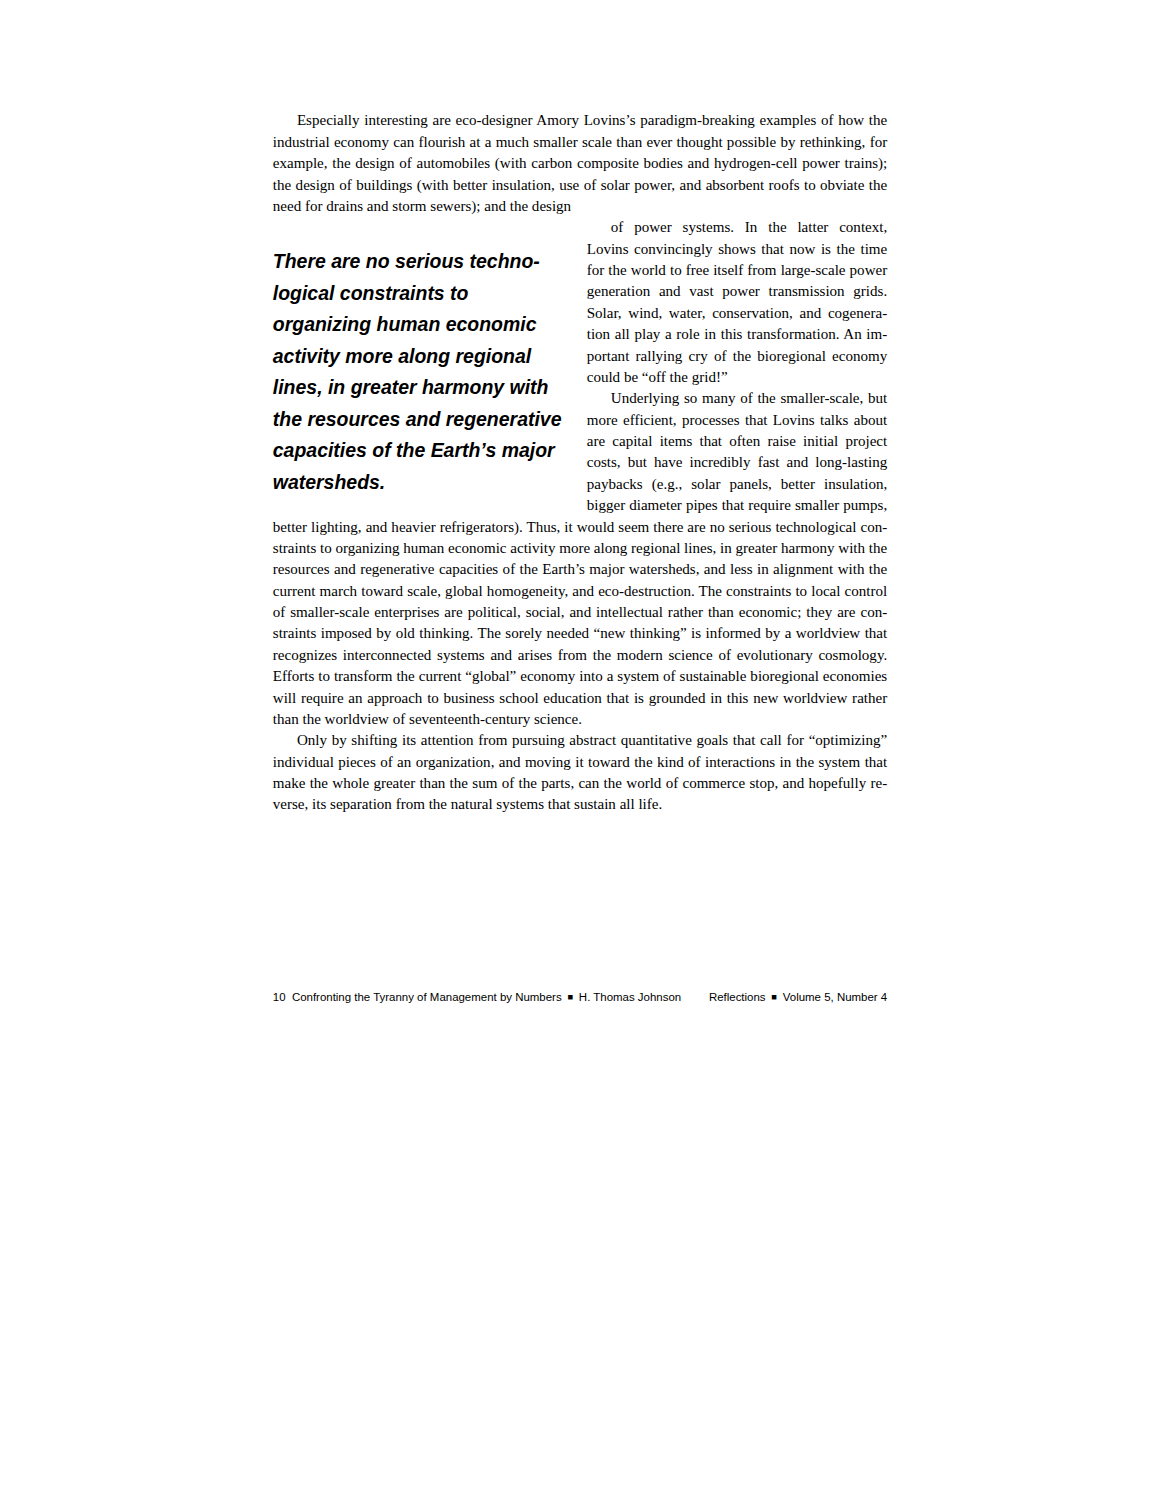Especially interesting are eco-designer Amory Lovins’s paradigm-breaking examples of how the industrial economy can flourish at a much smaller scale than ever thought possible by rethinking, for example, the design of automobiles (with carbon composite bodies and hydrogen-cell power trains); the design of buildings (with better insulation, use of solar power, and absorbent roofs to obviate the need for drains and storm sewers); and the design
There are no serious techno­logical constraints to organizing human economic activity more along regional lines, in greater harmony with the resources and regenerative capacities of the Earth’s major watersheds.
of power systems. In the latter context, Lovins con­vincingly shows that now is the time for the world to free itself from large-scale power generation and vast power transmission grids. Solar, wind, water, conservation, and cogeneration all play a role in this transformation. An important rallying cry of the bioregional economy could be “off the grid!”
Underlying so many of the smaller-scale, but more efficient, processes that Lovins talks about are capital items that often raise initial project costs, but have incredibly fast and long-lasting paybacks (e.g., solar panels, better insulation, bigger diameter pipes that require smaller pumps, better lighting, and heavier refrigerators). Thus, it would seem there are no serious technological constraints to organizing human economic activity more along regional lines, in greater harmony with the resources and regenerative capacities of the Earth’s major watersheds, and less in align­ment with the current march toward scale, global homogeneity, and eco-destruction. The constraints to local control of smaller-scale enterprises are political, social, and intellectual rather than economic; they are constraints imposed by old thinking. The sorely needed “new thinking” is informed by a worldview that recognizes interconnected systems and arises from the modern science of evolutionary cosmology. Efforts to transform the current “global” economy into a system of sustainable bioregional economies will require an approach to busi­ness school education that is grounded in this new worldview rather than the worldview of seventeenth-century science.
Only by shifting its attention from pursuing abstract quantitative goals that call for “optimizing” individual pieces of an organization, and moving it toward the kind of inter­actions in the system that make the whole greater than the sum of the parts, can the world of commerce stop, and hopefully reverse, its separation from the natural systems that sustain all life.
10 Confronting the Tyranny of Management by Numbers ■ H. Thomas Johnson
Reflections ■ Volume 5, Number 4